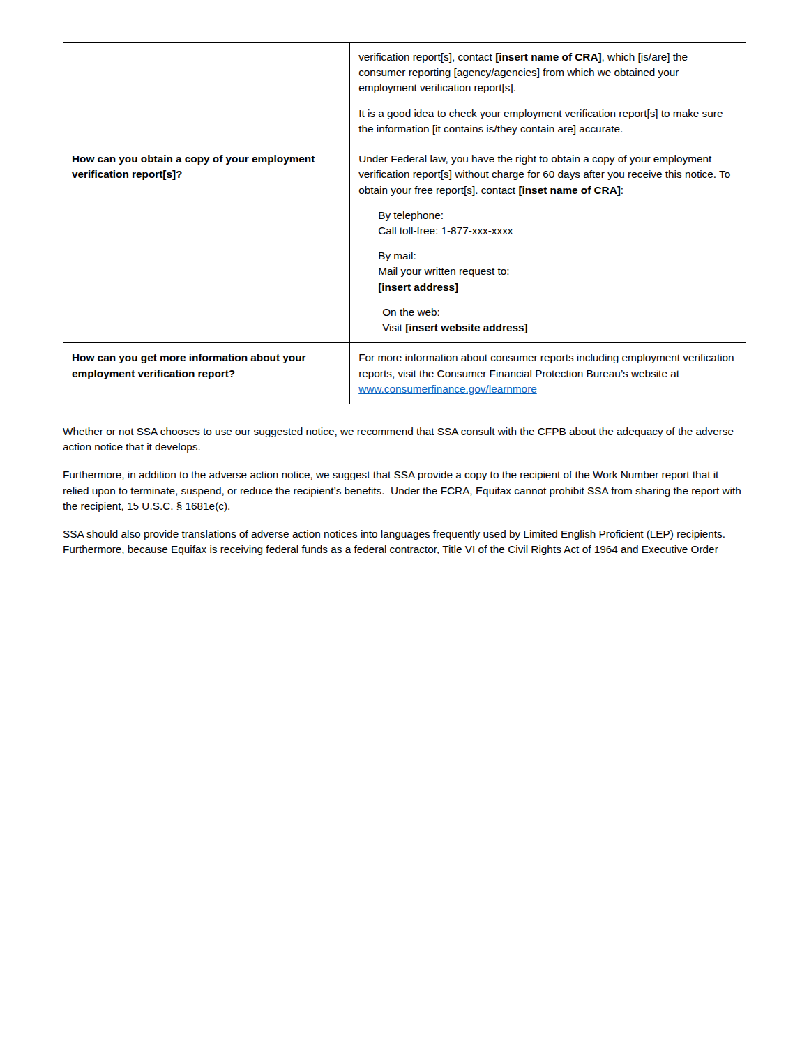| | verification report[s], contact [insert name of CRA] , which [is/are] the consumer reporting [agency/agencies] from which we obtained your employment verification report[s]. It is a good idea to check your employment verification report[s] to make sure the information [it contains is/they contain are] accurate. |
| How can you obtain a copy of your employment verification report[s]? | Under Federal law, you have the right to obtain a copy of your employment verification report[s] without charge for 60 days after you receive this notice. To obtain your free report[s]. contact [inset name of CRA] : By telephone: Call toll-free: 1-877-xxx-xxxx By mail: Mail your written request to: [insert address] On the web: Visit [insert website address] |
| How can you get more information about your employment verification report? | For more information about consumer reports including employment verification reports, visit the Consumer Financial Protection Bureau’s website at www.consumerfinance.gov/learnmore |
Whether or not SSA chooses to use our suggested notice, we recommend that SSA consult with the CFPB about the adequacy of the adverse action notice that it develops.
Furthermore, in addition to the adverse action notice, we suggest that SSA provide a copy to the recipient of the Work Number report that it relied upon to terminate, suspend, or reduce the recipient’s benefits. Under the FCRA, Equifax cannot prohibit SSA from sharing the report with the recipient, 15 U.S.C. § 1681e(c).
SSA should also provide translations of adverse action notices into languages frequently used by Limited English Proficient (LEP) recipients. Furthermore, because Equifax is receiving federal funds as a federal contractor, Title VI of the Civil Rights Act of 1964 and Executive Order